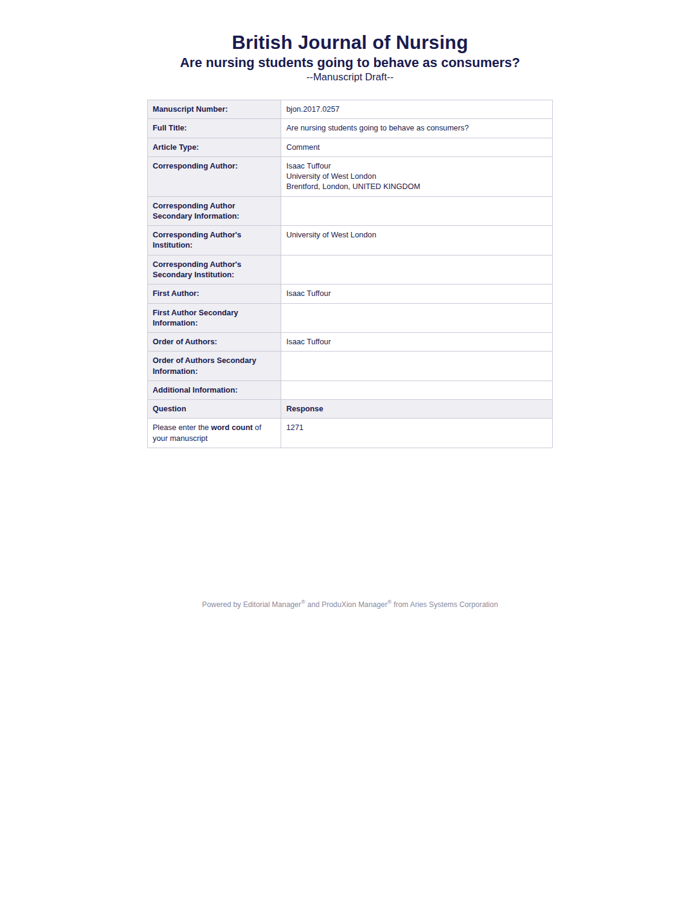British Journal of Nursing
Are nursing students going to behave as consumers?
--Manuscript Draft--
| Manuscript Number: | bjon.2017.0257 |
| Full Title: | Are nursing students going to behave as consumers? |
| Article Type: | Comment |
| Corresponding Author: | Isaac Tuffour University of West London Brentford, London, UNITED KINGDOM |
| Corresponding Author Secondary Information: | |
| Corresponding Author's Institution: | University of West London |
| Corresponding Author's Secondary Institution: | |
| First Author: | Isaac Tuffour |
| First Author Secondary Information: | |
| Order of Authors: | Isaac Tuffour |
| Order of Authors Secondary Information: | |
| Additional Information: | |
| Question | Response |
| Please enter the word count of your manuscript | 1271 |
Powered by Editorial Manager® and ProduXion Manager® from Aries Systems Corporation